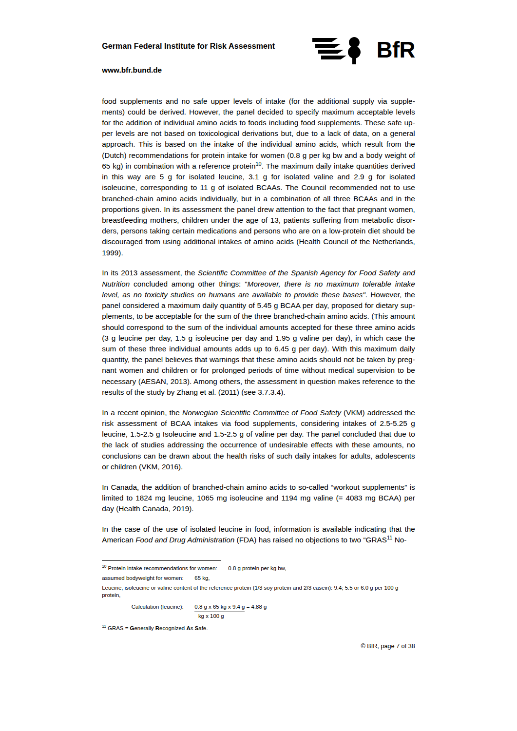German Federal Institute for Risk Assessment
www.bfr.bund.de
BfR
food supplements and no safe upper levels of intake (for the additional supply via supplements) could be derived. However, the panel decided to specify maximum acceptable levels for the addition of individual amino acids to foods including food supplements. These safe upper levels are not based on toxicological derivations but, due to a lack of data, on a general approach. This is based on the intake of the individual amino acids, which result from the (Dutch) recommendations for protein intake for women (0.8 g per kg bw and a body weight of 65 kg) in combination with a reference protein10. The maximum daily intake quantities derived in this way are 5 g for isolated leucine, 3.1 g for isolated valine and 2.9 g for isolated isoleucine, corresponding to 11 g of isolated BCAAs. The Council recommended not to use branched-chain amino acids individually, but in a combination of all three BCAAs and in the proportions given. In its assessment the panel drew attention to the fact that pregnant women, breastfeeding mothers, children under the age of 13, patients suffering from metabolic disorders, persons taking certain medications and persons who are on a low-protein diet should be discouraged from using additional intakes of amino acids (Health Council of the Netherlands, 1999).
In its 2013 assessment, the Scientific Committee of the Spanish Agency for Food Safety and Nutrition concluded among other things: "Moreover, there is no maximum tolerable intake level, as no toxicity studies on humans are available to provide these bases". However, the panel considered a maximum daily quantity of 5.45 g BCAA per day, proposed for dietary supplements, to be acceptable for the sum of the three branched-chain amino acids. (This amount should correspond to the sum of the individual amounts accepted for these three amino acids (3 g leucine per day, 1.5 g isoleucine per day and 1.95 g valine per day), in which case the sum of these three individual amounts adds up to 6.45 g per day). With this maximum daily quantity, the panel believes that warnings that these amino acids should not be taken by pregnant women and children or for prolonged periods of time without medical supervision to be necessary (AESAN, 2013). Among others, the assessment in question makes reference to the results of the study by Zhang et al. (2011) (see 3.7.3.4).
In a recent opinion, the Norwegian Scientific Committee of Food Safety (VKM) addressed the risk assessment of BCAA intakes via food supplements, considering intakes of 2.5-5.25 g leucine, 1.5-2.5 g Isoleucine and 1.5-2.5 g of valine per day. The panel concluded that due to the lack of studies addressing the occurrence of undesirable effects with these amounts, no conclusions can be drawn about the health risks of such daily intakes for adults, adolescents or children (VKM, 2016).
In Canada, the addition of branched-chain amino acids to so-called “workout supplements” is limited to 1824 mg leucine, 1065 mg isoleucine and 1194 mg valine (= 4083 mg BCAA) per day (Health Canada, 2019).
In the case of the use of isolated leucine in food, information is available indicating that the American Food and Drug Administration (FDA) has raised no objections to two “GRAS11 No-
10 Protein intake recommendations for women: 0.8 g protein per kg bw,
assumed bodyweight for women: 65 kg,
Leucine, isoleucine or valine content of the reference protein (1/3 soy protein and 2/3 casein): 9.4; 5.5 or 6.0 g per 100 g protein,
Calculation (leucine): 0.8 g x 65 kg x 9.4 g = 4.88 g kg x 100 g
11 GRAS = Generally Recognized As Safe.
© BfR, page 7 of 38